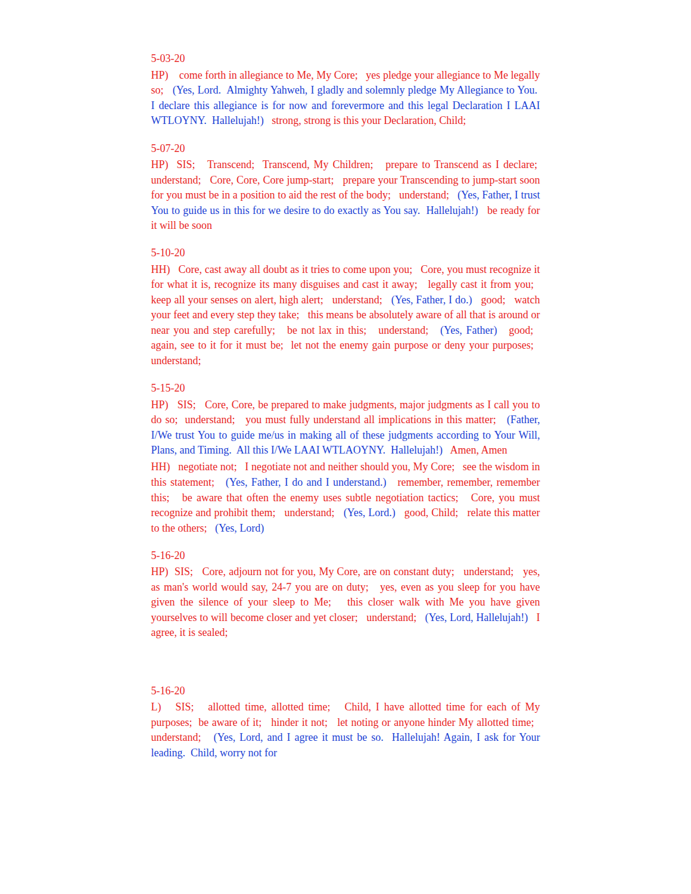5-03-20
HP) come forth in allegiance to Me, My Core; yes pledge your allegiance to Me legally so; (Yes, Lord. Almighty Yahweh, I gladly and solemnly pledge My Allegiance to You. I declare this allegiance is for now and forevermore and this legal Declaration I LAAI WTLOYNY. Hallelujah!) strong, strong is this your Declaration, Child;
5-07-20
HP) SIS; Transcend; Transcend, My Children; prepare to Transcend as I declare; understand; Core, Core, Core jump-start; prepare your Transcending to jump-start soon for you must be in a position to aid the rest of the body; understand; (Yes, Father, I trust You to guide us in this for we desire to do exactly as You say. Hallelujah!) be ready for it will be soon
5-10-20
HH) Core, cast away all doubt as it tries to come upon you; Core, you must recognize it for what it is, recognize its many disguises and cast it away; legally cast it from you; keep all your senses on alert, high alert; understand; (Yes, Father, I do.) good; watch your feet and every step they take; this means be absolutely aware of all that is around or near you and step carefully; be not lax in this; understand; (Yes, Father) good; again, see to it for it must be; let not the enemy gain purpose or deny your purposes; understand;
5-15-20
HP) SIS; Core, Core, be prepared to make judgments, major judgments as I call you to do so; understand; you must fully understand all implications in this matter; (Father, I/We trust You to guide me/us in making all of these judgments according to Your Will, Plans, and Timing. All this I/We LAAI WTLAOYNY. Hallelujah!) Amen, Amen
HH) negotiate not; I negotiate not and neither should you, My Core; see the wisdom in this statement; (Yes, Father, I do and I understand.) remember, remember, remember this; be aware that often the enemy uses subtle negotiation tactics; Core, you must recognize and prohibit them; understand; (Yes, Lord.) good, Child; relate this matter to the others; (Yes, Lord)
5-16-20
HP) SIS; Core, adjourn not for you, My Core, are on constant duty; understand; yes, as man's world would say, 24-7 you are on duty; yes, even as you sleep for you have given the silence of your sleep to Me; this closer walk with Me you have given yourselves to will become closer and yet closer; understand; (Yes, Lord, Hallelujah!) I agree, it is sealed;
5-16-20
L) SIS; allotted time, allotted time; Child, I have allotted time for each of My purposes; be aware of it; hinder it not; let noting or anyone hinder My allotted time; understand; (Yes, Lord, and I agree it must be so. Hallelujah! Again, I ask for Your leading. Child, worry not for